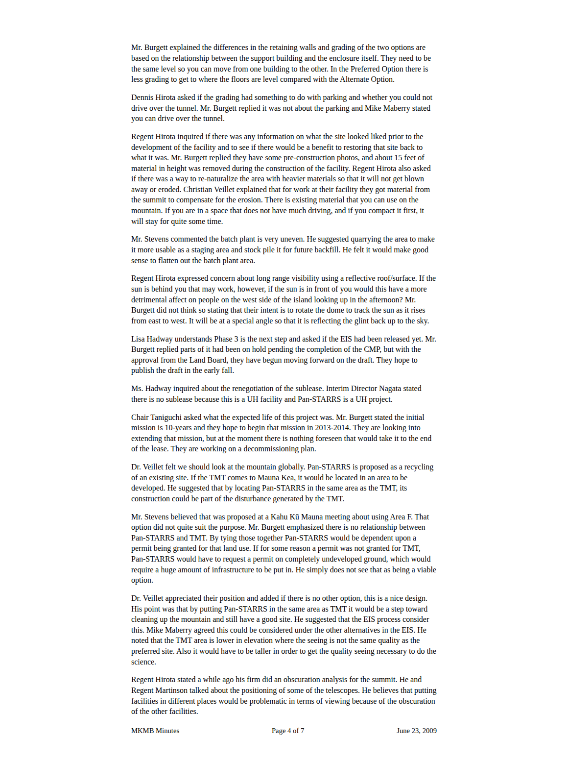Mr. Burgett explained the differences in the retaining walls and grading of the two options are based on the relationship between the support building and the enclosure itself. They need to be the same level so you can move from one building to the other. In the Preferred Option there is less grading to get to where the floors are level compared with the Alternate Option.
Dennis Hirota asked if the grading had something to do with parking and whether you could not drive over the tunnel. Mr. Burgett replied it was not about the parking and Mike Maberry stated you can drive over the tunnel.
Regent Hirota inquired if there was any information on what the site looked liked prior to the development of the facility and to see if there would be a benefit to restoring that site back to what it was. Mr. Burgett replied they have some pre-construction photos, and about 15 feet of material in height was removed during the construction of the facility. Regent Hirota also asked if there was a way to re-naturalize the area with heavier materials so that it will not get blown away or eroded. Christian Veillet explained that for work at their facility they got material from the summit to compensate for the erosion. There is existing material that you can use on the mountain. If you are in a space that does not have much driving, and if you compact it first, it will stay for quite some time.
Mr. Stevens commented the batch plant is very uneven. He suggested quarrying the area to make it more usable as a staging area and stock pile it for future backfill. He felt it would make good sense to flatten out the batch plant area.
Regent Hirota expressed concern about long range visibility using a reflective roof/surface. If the sun is behind you that may work, however, if the sun is in front of you would this have a more detrimental affect on people on the west side of the island looking up in the afternoon? Mr. Burgett did not think so stating that their intent is to rotate the dome to track the sun as it rises from east to west. It will be at a special angle so that it is reflecting the glint back up to the sky.
Lisa Hadway understands Phase 3 is the next step and asked if the EIS had been released yet. Mr. Burgett replied parts of it had been on hold pending the completion of the CMP, but with the approval from the Land Board, they have begun moving forward on the draft. They hope to publish the draft in the early fall.
Ms. Hadway inquired about the renegotiation of the sublease. Interim Director Nagata stated there is no sublease because this is a UH facility and Pan-STARRS is a UH project.
Chair Taniguchi asked what the expected life of this project was. Mr. Burgett stated the initial mission is 10-years and they hope to begin that mission in 2013-2014. They are looking into extending that mission, but at the moment there is nothing foreseen that would take it to the end of the lease. They are working on a decommissioning plan.
Dr. Veillet felt we should look at the mountain globally. Pan-STARRS is proposed as a recycling of an existing site. If the TMT comes to Mauna Kea, it would be located in an area to be developed. He suggested that by locating Pan-STARRS in the same area as the TMT, its construction could be part of the disturbance generated by the TMT.
Mr. Stevens believed that was proposed at a Kahu Kū Mauna meeting about using Area F. That option did not quite suit the purpose. Mr. Burgett emphasized there is no relationship between Pan-STARRS and TMT. By tying those together Pan-STARRS would be dependent upon a permit being granted for that land use. If for some reason a permit was not granted for TMT, Pan-STARRS would have to request a permit on completely undeveloped ground, which would require a huge amount of infrastructure to be put in. He simply does not see that as being a viable option.
Dr. Veillet appreciated their position and added if there is no other option, this is a nice design. His point was that by putting Pan-STARRS in the same area as TMT it would be a step toward cleaning up the mountain and still have a good site. He suggested that the EIS process consider this. Mike Maberry agreed this could be considered under the other alternatives in the EIS. He noted that the TMT area is lower in elevation where the seeing is not the same quality as the preferred site. Also it would have to be taller in order to get the quality seeing necessary to do the science.
Regent Hirota stated a while ago his firm did an obscuration analysis for the summit. He and Regent Martinson talked about the positioning of some of the telescopes. He believes that putting facilities in different places would be problematic in terms of viewing because of the obscuration of the other facilities.
MKMB Minutes Page 4 of 7 June 23, 2009